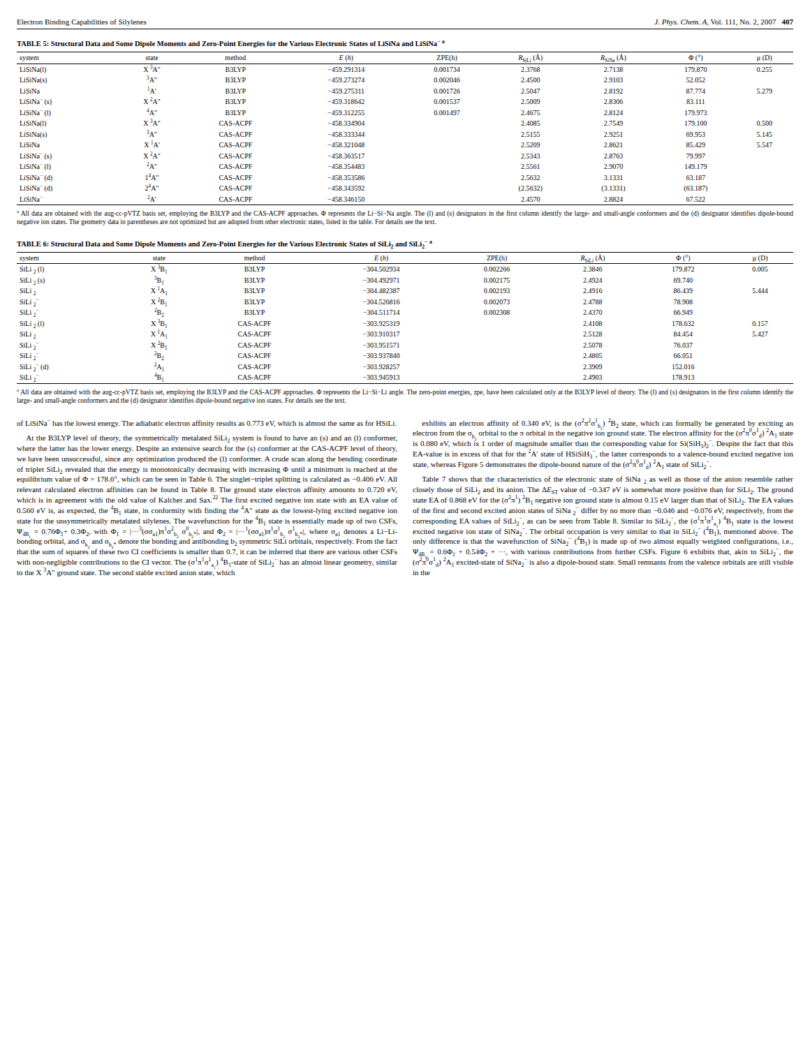Electron Binding Capabilities of Silylenes J. Phys. Chem. A, Vol. 111, No. 2, 2007 407
TABLE 5: Structural Data and Some Dipole Moments and Zero-Point Energies for the Various Electronic States of LiSiNa and LiSiNa − a
| system | state | method | E ( h ) | ZPE(h) | R SiLi (Å) | R SiNa (Å) | Φ (°) | μ (D) |
| --- | --- | --- | --- | --- | --- | --- | --- | --- |
| LiSiNa(l) | X 3 A″ | B3LYP | −459.291314 | 0.001734 | 2.3768 | 2.7138 | 179.870 | 0.255 |
| LiSiNa(s) | 3 A″ | B3LYP | −459.273274 | 0.002046 | 2.4500 | 2.9103 | 52.052 | |
| LiSiNa | 1 A′ | B3LYP | −459.275311 | 0.001726 | 2.5047 | 2.8192 | 87.774 | 5.279 |
| LiSiNa − (s) | X 2 A″ | B3LYP | −459.318642 | 0.001537 | 2.5009 | 2.8306 | 83.111 | |
| LiSiNa − (l) | 4 A″ | B3LYP | −459.312255 | 0.001497 | 2.4675 | 2.8124 | 179.973 | |
| LiSiNa(l) | X 3 A″ | CAS-ACPF | −458.334904 | | 2.4085 | 2.7549 | 179.100 | 0.500 |
| LiSiNa(s) | 3 A″ | CAS-ACPF | −458.333344 | | 2.5155 | 2.9251 | 69.953 | 5.145 |
| LiSiNa | X 1 A′ | CAS-ACPF | −458.321048 | | 2.5209 | 2.8621 | 85.429 | 5.547 |
| LiSiNa − (s) | X 2 A″ | CAS-ACPF | −458.363517 | | 2.5343 | 2.8763 | 79.997 | |
| LiSiNa − (l) | 2 A″ | CAS-ACPF | −458.354483 | | 2.5561 | 2.9070 | 149.179 | |
| LiSiNa − (d) | 1 4 A″ | CAS-ACPF | −458.353586 | | 2.5632 | 3.1331 | 63.187 | |
| LiSiNa − (d) | 2 4 A″ | CAS-ACPF | −458.343592 | | (2.5632) | (3.1331) | (63.187) | |
| LiSiNa − | 2 A′ | CAS-ACPF | −458.346150 | | 2.4570 | 2.8824 | 67.522 | |
a All data are obtained with the aug-cc-pVTZ basis set, employing the B3LYP and the CAS-ACPF approaches. Φ represents the Li−Si−Na angle. The (l) and (s) designators in the first column identify the large- and small-angle conformers and the (d) designator identifies dipole-bound negative ion states. The geometry data in parentheses are not optimized but are adopted from other electronic states, listed in the table. For details see the text.
TABLE 6: Structural Data and Some Dipole Moments and Zero-Point Energies for the Various Electronic States of SiLi 2 and SiLi 2 − a
| system | state | method | E ( h ) | ZPE(h) | R SiLi (Å) | Φ (°) | μ (D) |
| --- | --- | --- | --- | --- | --- | --- | --- |
| SiLi 2 (l) | X 3 B 1 | B3LYP | −304.502934 | 0.002266 | 2.3846 | 179.872 | 0.005 |
| SiLi 2 (s) | 3 B 1 | B3LYP | −304.492971 | 0.002175 | 2.4924 | 69.740 | |
| SiLi 2 | X 1 A 1 | B3LYP | −304.482387 | 0.002193 | 2.4916 | 86.439 | 5.444 |
| SiLi 2 − | X 2 B 1 | B3LYP | −304.526816 | 0.002073 | 2.4788 | 78.908 | |
| SiLi 2 − | 2 B 2 | B3LYP | −304.511714 | 0.002308 | 2.4370 | 66.949 | |
| SiLi 2 (l) | X 3 B 1 | CAS-ACPF | −303.925319 | | 2.4108 | 178.632 | 0.157 |
| SiLi 2 | X 1 A 1 | CAS-ACPF | −303.910317 | | 2.5128 | 84.454 | 5.427 |
| SiLi 2 − | X 2 B 1 | CAS-ACPF | −303.951571 | | 2.5078 | 76.037 | |
| SiLi 2 − | 2 B 2 | CAS-ACPF | −303.937840 | | 2.4805 | 66.051 | |
| SiLi 2 − (d) | 2 A 1 | CAS-ACPF | −303.928257 | | 2.3909 | 152.016 | |
| SiLi 2 − | 4 B 1 | CAS-ACPF | −303.945913 | | 2.4903 | 178.913 | |
a All data are obtained with the aug-cc-pVTZ basis set, employing the B3LYP and the CAS-ACPF approaches. Φ represents the Li−Si−Li angle. The zero-point energies, zpe, have been calculated only at the B3LYP level of theory. The (l) and (s) designators in the first column identify the large- and small-angle conformers and the (d) designator identifies dipole-bound negative ion states. For details see the text.
of LiSiNa− has the lowest energy. The adiabatic electron affinity results as 0.773 eV, which is almost the same as for HSiLi.
At the B3LYP level of theory, the symmetrically metalated SiLi2 system is found to have an (s) and an (l) conformer, where the latter has the lower energy. Despite an extensive search for the (s) conformer at the CAS-ACPF level of theory, we have been unsuccessful, since any optimization produced the (l) conformer. A crude scan along the bending coordinate of triplet SiLi2 revealed that the energy is monotonically decreasing with increasing Φ until a minimum is reached at the equilibrium value of Φ = 178.6°, which can be seen in Table 6. The singlet−triplet splitting is calculated as −0.406 eV. All relevant calculated electron affinities can be found in Table 8. The ground state electron affinity amounts to 0.720 eV, which is in agreement with the old value of Kalcher and Sax.22 The first excited negative ion state with an EA value of 0.560 eV is, as expected, the 4B1 state, in conformity with finding the 4A″ state as the lowest-lying excited negative ion state for the unsymmetrically metalated silylenes. The wavefunction for the 4B1 state is essentially made up of two CSFs, Ψ4B1 = 0.76Φ1+ 0.3Φ2, with Φ1 = |···3(σσa1)π1σ2b2 σ0b2*|, and Φ2 = |···1(σσa1)π1σ1b2 σ1b2*|, where σa1 denotes a Li−Li-bonding orbital, and σb2 and σb2* denote the bonding and antibonding b2 symmetric SiLi orbitals, respectively. From the fact that the sum of squares of these two CI coefficients is smaller than 0.7, it can be inferred that there are various other CSFs with non-negligible contributions to the CI vector. The (σ1π1σ1a1) 4B1-state of SiLi2− has an almost linear geometry, similar to the X 3A″ ground state. The second stable excited anion state, which
exhibits an electron affinity of 0.340 eV, is the (σ2π2σ1b2) 2B2 state, which can formally be generated by exciting an electron from the σb2 orbital to the π orbital in the negative ion ground state. The electron affinity for the (σ2π0σ1d) 2A1 state is 0.080 eV, which is 1 order of magnitude smaller than the corresponding value for Si(SiH3)2−. Despite the fact that this EA-value is in excess of that for the 2A′ state of HSiSiH3−, the latter corresponds to a valence-bound excited negative ion state, whereas Figure 5 demonstrates the dipole-bound nature of the (σ2π0σ1d) 2A1 state of SiLi2−.
Table 7 shows that the characteristics of the electronic state of SiNa 2 as well as those of the anion resemble rather closely those of SiLi2 and its anion. The ΔEST value of −0.347 eV is somewhat more positive than for SiLi2. The ground state EA of 0.868 eV for the (σ2π1) 2B1 negative ion ground state is almost 0.15 eV larger than that of SiLi2. The EA values of the first and second excited anion states of SiNa 2− differ by no more than −0.046 and −0.076 eV, respectively, from the corresponding EA values of SiLi2−, as can be seen from Table 8. Similar to SiLi2−, the (σ1π1σ1a1) 4B1 state is the lowest excited negative ion state of SiNa2−. The orbital occupation is very similar to that in SiLi2− (4B1), mentioned above. The only difference is that the wavefunction of SiNa2− (4B1) is made up of two almost equally weighted configurations, i.e., Ψ4B1 = 0.6Φ1 + 0.54Φ2 + ···, with various contributions from further CSFs. Figure 6 exhibits that, akin to SiLi2−, the (σ2π0σ1d) 2A1 excited-state of SiNa2− is also a dipole-bound state. Small remnants from the valence orbitals are still visible in the